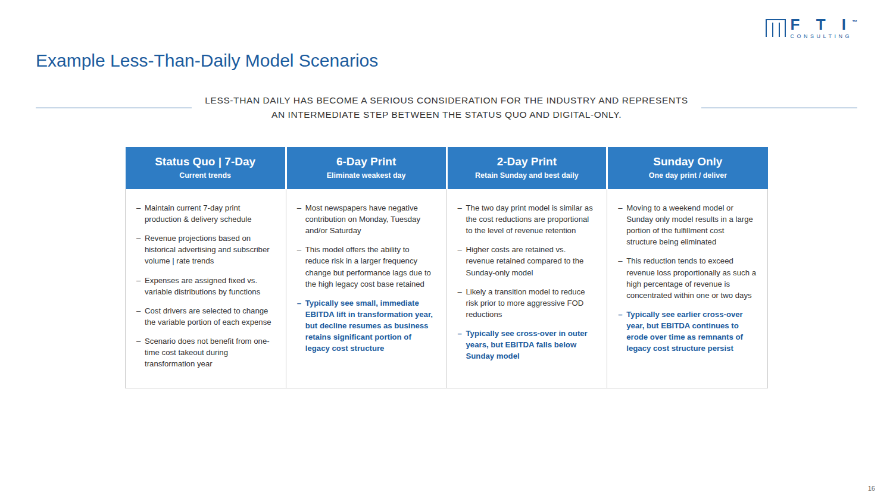F T I™
CONSULTING
Example Less-Than-Daily Model Scenarios
LESS-THAN DAILY HAS BECOME A SERIOUS CONSIDERATION FOR THE INDUSTRY AND REPRESENTS
AN INTERMEDIATE STEP BETWEEN THE STATUS QUO AND DIGITAL-ONLY.
| Status Quo / 7-Day Current trends | 6-Day Print Eliminate weakest day | 2-Day Print Retain Sunday and best daily | Sunday Only One day print / deliver |
| --- | --- | --- | --- |
| Maintain current 7-day print production & delivery schedule Revenue projections based on historical advertising and subscriber volume / rate trends Expenses are assigned fixed vs. variable distributions by functions Cost drivers are selected to change the variable portion of each expense Scenario does not benefit from one-time cost takeout during transformation year | Most newspapers have negative contribution on Monday, Tuesday and/or Saturday This model offers the ability to reduce risk in a larger frequency change but performance lags due to the high legacy cost base retained Typically see small, immediate EBITDA lift in transformation year, but decline resumes as business retains significant portion of legacy cost structure | The two day print model is similar as the cost reductions are proportional to the level of revenue retention Higher costs are retained vs. revenue retained compared to the Sunday-only model Likely a transition model to reduce risk prior to more aggressive FOD reductions Typically see cross-over in outer years, but EBITDA falls below Sunday model | Moving to a weekend model or Sunday only model results in a large portion of the fulfillment cost structure being eliminated This reduction tends to exceed revenue loss proportionally as such a high percentage of revenue is concentrated within one or two days Typically see earlier cross-over year, but EBITDA continues to erode over time as remnants of legacy cost structure persist |
16